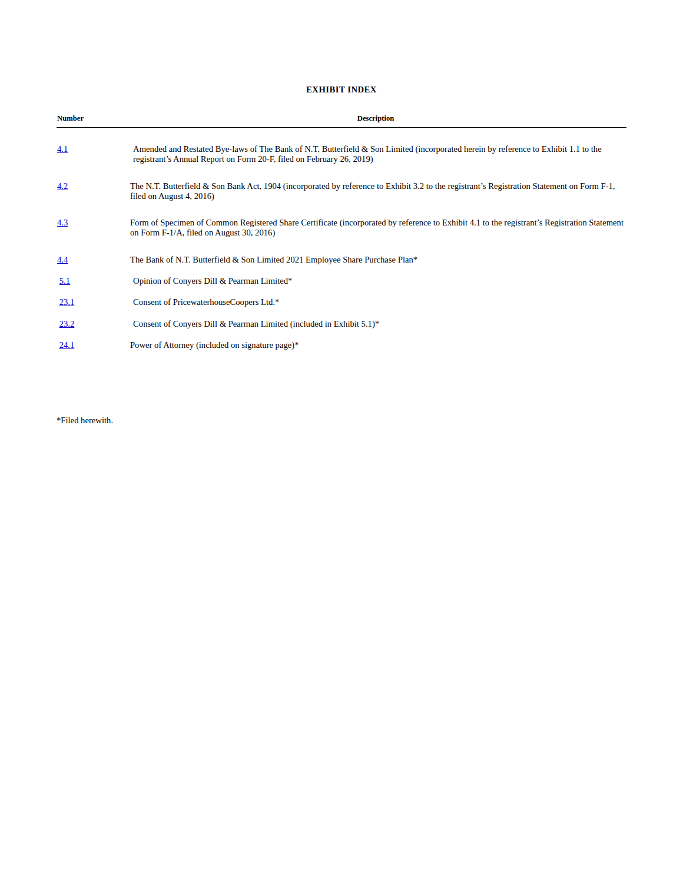EXHIBIT INDEX
| Number | Description |
| --- | --- |
| 4.1 | Amended and Restated Bye-laws of The Bank of N.T. Butterfield & Son Limited (incorporated herein by reference to Exhibit 1.1 to the registrant’s Annual Report on Form 20-F, filed on February 26, 2019) |
| 4.2 | The N.T. Butterfield & Son Bank Act, 1904 (incorporated by reference to Exhibit 3.2 to the registrant’s Registration Statement on Form F-1, filed on August 4, 2016) |
| 4.3 | Form of Specimen of Common Registered Share Certificate (incorporated by reference to Exhibit 4.1 to the registrant’s Registration Statement on Form F-1/A, filed on August 30, 2016) |
| 4.4 | The Bank of N.T. Butterfield & Son Limited 2021 Employee Share Purchase Plan* |
| 5.1 | Opinion of Conyers Dill & Pearman Limited* |
| 23.1 | Consent of PricewaterhouseCoopers Ltd.* |
| 23.2 | Consent of Conyers Dill & Pearman Limited (included in Exhibit 5.1)* |
| 24.1 | Power of Attorney (included on signature page)* |
*Filed herewith.